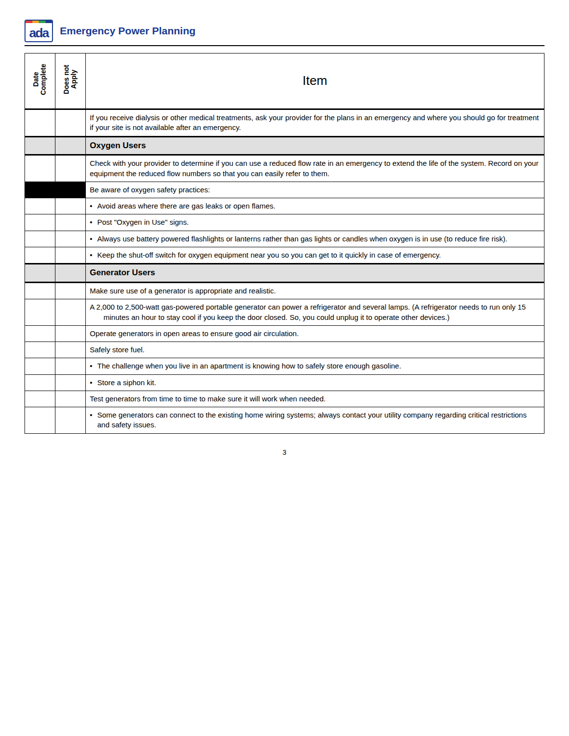ada
Emergency Power Planning
| Date Complete | Does not Apply | Item |
| --- | --- | --- |
| | | If you receive dialysis or other medical treatments, ask your provider for the plans in an emergency and where you should go for treatment if your site is not available after an emergency. |
| | | Oxygen Users |
| | | Check with your provider to determine if you can use a reduced flow rate in an emergency to extend the life of the system. Record on your equipment the reduced flow numbers so that you can easily refer to them. |
| | Be aware of oxygen safety practices: |
| | | • Avoid areas where there are gas leaks or open flames. |
| | | • Post "Oxygen in Use" signs. |
| | | • Always use battery powered flashlights or lanterns rather than gas lights or candles when oxygen is in use (to reduce fire risk). |
| | | • Keep the shut-off switch for oxygen equipment near you so you can get to it quickly in case of emergency. |
| | | Generator Users |
| | | Make sure use of a generator is appropriate and realistic. |
| | | A 2,000 to 2,500-watt gas-powered portable generator can power a refrigerator and several lamps. (A refrigerator needs to run only 15 minutes an hour to stay cool if you keep the door closed. So, you could unplug it to operate other devices.) |
| | | Operate generators in open areas to ensure good air circulation. |
| | | Safely store fuel. |
| | | • The challenge when you live in an apartment is knowing how to safely store enough gasoline. |
| | | • Store a siphon kit. |
| | | Test generators from time to time to make sure it will work when needed. |
| | | • Some generators can connect to the existing home wiring systems; always contact your utility company regarding critical restrictions and safety issues. |
3